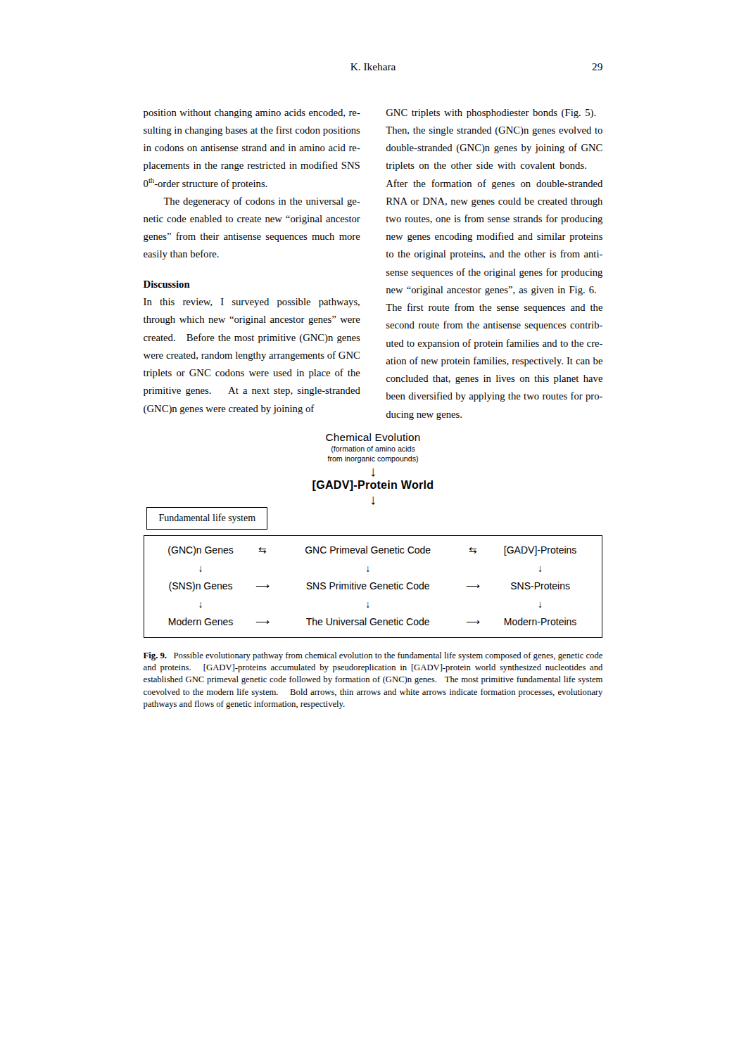K. Ikehara 29
position without changing amino acids encoded, resulting in changing bases at the first codon positions in codons on antisense strand and in amino acid replacements in the range restricted in modified SNS 0th-order structure of proteins.
The degeneracy of codons in the universal genetic code enabled to create new “original ancestor genes” from their antisense sequences much more easily than before.
Discussion
In this review, I surveyed possible pathways, through which new “original ancestor genes” were created. Before the most primitive (GNC)n genes were created, random lengthy arrangements of GNC triplets or GNC codons were used in place of the primitive genes. At a next step, single-stranded (GNC)n genes were created by joining of
GNC triplets with phosphodiester bonds (Fig. 5). Then, the single stranded (GNC)n genes evolved to double-stranded (GNC)n genes by joining of GNC triplets on the other side with covalent bonds. After the formation of genes on double-stranded RNA or DNA, new genes could be created through two routes, one is from sense strands for producing new genes encoding modified and similar proteins to the original proteins, and the other is from antisense sequences of the original genes for producing new “original ancestor genes”, as given in Fig. 6. The first route from the sense sequences and the second route from the antisense sequences contributed to expansion of protein families and to the creation of new protein families, respectively. It can be concluded that, genes in lives on this planet have been diversified by applying the two routes for producing new genes.
Chemical Evolution
(formation of amino acids
from inorganic compounds)
↓
[GADV]-Protein World
↓
Fundamental life system
| (GNC)n Genes | ⇆ | GNC Primeval Genetic Code | ⇆ | [GADV]-Proteins |
| ↓ | | ↓ | | ↓ |
| (SNS)n Genes | ⟶ | SNS Primitive Genetic Code | ⟶ | SNS-Proteins |
| ↓ | | ↓ | | ↓ |
| Modern Genes | ⟶ | The Universal Genetic Code | ⟶ | Modern-Proteins |
Fig. 9. Possible evolutionary pathway from chemical evolution to the fundamental life system composed of genes, genetic code and proteins. [GADV]-proteins accumulated by pseudoreplication in [GADV]-protein world synthesized nucleotides and established GNC primeval genetic code followed by formation of (GNC)n genes. The most primitive fundamental life system coevolved to the modern life system. Bold arrows, thin arrows and white arrows indicate formation processes, evolutionary pathways and flows of genetic information, respectively.